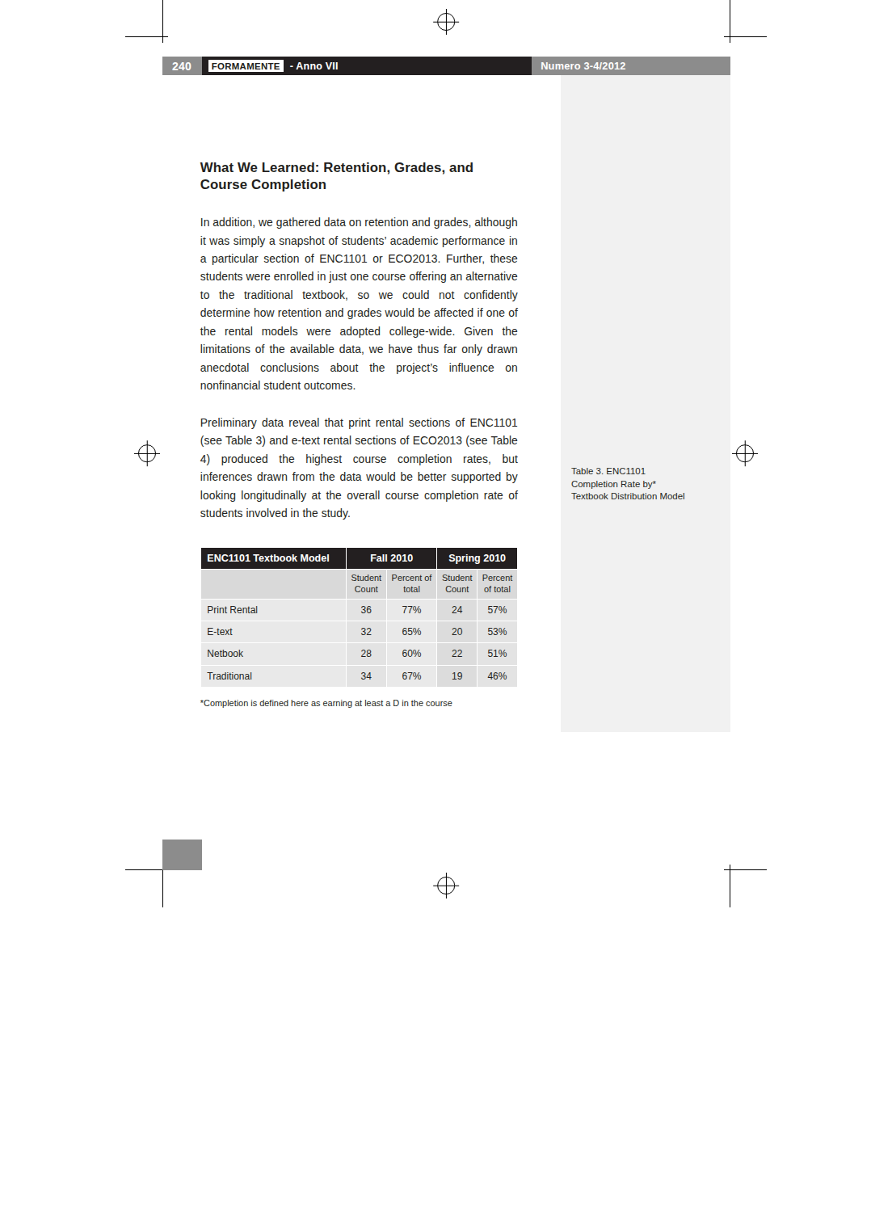240
FORMAMENTE - Anno VII
Numero 3-4/2012
Table 3. ENC1101
Completion Rate by*
Textbook Distribution Model
What We Learned: Retention, Grades, and Course Completion
In addition, we gathered data on retention and grades, although it was simply a snapshot of students’ academic performance in a particular section of ENC1101 or ECO2013. Further, these students were enrolled in just one course offering an alternative to the traditional textbook, so we could not confidently determine how retention and grades would be affected if one of the rental models were adopted college-wide. Given the limitations of the available data, we have thus far only drawn anecdotal conclusions about the project’s influence on nonfinancial student outcomes.
Preliminary data reveal that print rental sections of ENC1101 (see Table 3) and e-text rental sections of ECO2013 (see Table 4) produced the highest course completion rates, but inferences drawn from the data would be better supported by looking longitudinally at the overall course completion rate of students involved in the study.
| ENC1101 Textbook Model | Fall 2010 | Spring 2010 |
| --- | --- | --- |
| | Student Count | Percent of total | Student Count | Percent of total |
| Print Rental | 36 | 77% | 24 | 57% |
| E-text | 32 | 65% | 20 | 53% |
| Netbook | 28 | 60% | 22 | 51% |
| Traditional | 34 | 67% | 19 | 46% |
*Completion is defined here as earning at least a D in the course